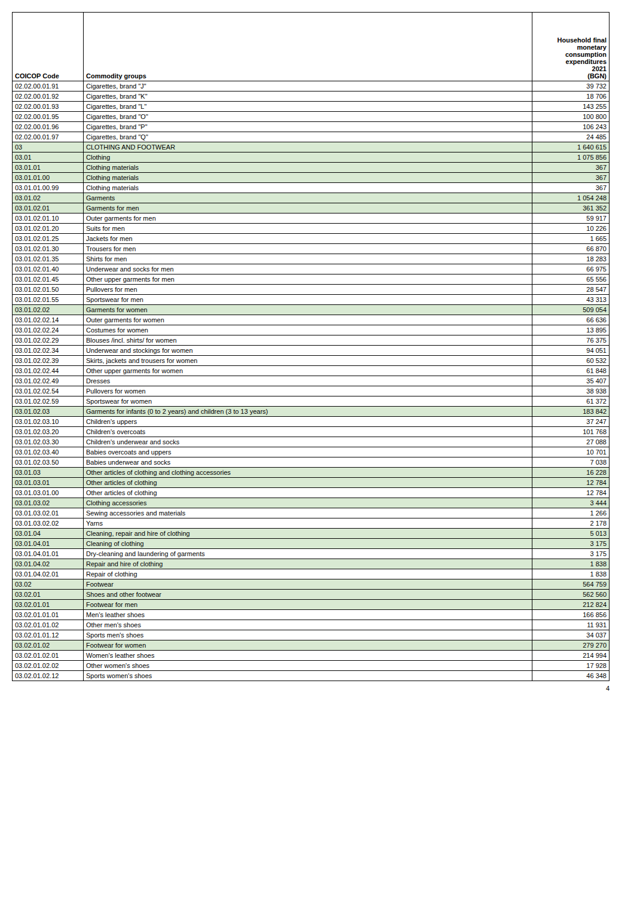| COICOP Code | Commodity groups | Household final monetary consumption expenditures 2021 (BGN) |
| --- | --- | --- |
| 02.02.00.01.91 | Cigarettes, brand "J" | 39 732 |
| 02.02.00.01.92 | Cigarettes, brand "K" | 18 706 |
| 02.02.00.01.93 | Cigarettes, brand "L" | 143 255 |
| 02.02.00.01.95 | Cigarettes, brand "O" | 100 800 |
| 02.02.00.01.96 | Cigarettes, brand "P" | 106 243 |
| 02.02.00.01.97 | Cigarettes, brand "Q" | 24 485 |
| 03 | CLOTHING AND FOOTWEAR | 1 640 615 |
| 03.01 | Clothing | 1 075 856 |
| 03.01.01 | Clothing materials | 367 |
| 03.01.01.00 | Clothing materials | 367 |
| 03.01.01.00.99 | Clothing materials | 367 |
| 03.01.02 | Garments | 1 054 248 |
| 03.01.02.01 | Garments for men | 361 352 |
| 03.01.02.01.10 | Outer garments for men | 59 917 |
| 03.01.02.01.20 | Suits for men | 10 226 |
| 03.01.02.01.25 | Jackets for men | 1 665 |
| 03.01.02.01.30 | Trousers for men | 66 870 |
| 03.01.02.01.35 | Shirts for men | 18 283 |
| 03.01.02.01.40 | Underwear and socks for men | 66 975 |
| 03.01.02.01.45 | Other upper garments for men | 65 556 |
| 03.01.02.01.50 | Pullovers for men | 28 547 |
| 03.01.02.01.55 | Sportswear for men | 43 313 |
| 03.01.02.02 | Garments for women | 509 054 |
| 03.01.02.02.14 | Outer garments for women | 66 636 |
| 03.01.02.02.24 | Costumes for women | 13 895 |
| 03.01.02.02.29 | Blouses /incl. shirts/ for women | 76 375 |
| 03.01.02.02.34 | Underwear and stockings for women | 94 051 |
| 03.01.02.02.39 | Skirts, jackets and trousers for women | 60 532 |
| 03.01.02.02.44 | Other upper garments for women | 61 848 |
| 03.01.02.02.49 | Dresses | 35 407 |
| 03.01.02.02.54 | Pullovers for women | 38 938 |
| 03.01.02.02.59 | Sportswear for women | 61 372 |
| 03.01.02.03 | Garments for infants (0 to 2 years) and children (3 to 13 years) | 183 842 |
| 03.01.02.03.10 | Children's uppers | 37 247 |
| 03.01.02.03.20 | Children's overcoats | 101 768 |
| 03.01.02.03.30 | Children's underwear and socks | 27 088 |
| 03.01.02.03.40 | Babies overcoats and uppers | 10 701 |
| 03.01.02.03.50 | Babies underwear and socks | 7 038 |
| 03.01.03 | Other articles of clothing and clothing accessories | 16 228 |
| 03.01.03.01 | Other articles of clothing | 12 784 |
| 03.01.03.01.00 | Other articles of clothing | 12 784 |
| 03.01.03.02 | Clothing accessories | 3 444 |
| 03.01.03.02.01 | Sewing accessories and materials | 1 266 |
| 03.01.03.02.02 | Yarns | 2 178 |
| 03.01.04 | Cleaning, repair and hire of clothing | 5 013 |
| 03.01.04.01 | Cleaning of clothing | 3 175 |
| 03.01.04.01.01 | Dry-cleaning and laundering of garments | 3 175 |
| 03.01.04.02 | Repair and hire of clothing | 1 838 |
| 03.01.04.02.01 | Repair of clothing | 1 838 |
| 03.02 | Footwear | 564 759 |
| 03.02.01 | Shoes and other footwear | 562 560 |
| 03.02.01.01 | Footwear for men | 212 824 |
| 03.02.01.01.01 | Men's leather shoes | 166 856 |
| 03.02.01.01.02 | Other men's shoes | 11 931 |
| 03.02.01.01.12 | Sports men's shoes | 34 037 |
| 03.02.01.02 | Footwear for women | 279 270 |
| 03.02.01.02.01 | Women's leather shoes | 214 994 |
| 03.02.01.02.02 | Other women's shoes | 17 928 |
| 03.02.01.02.12 | Sports women's shoes | 46 348 |
4